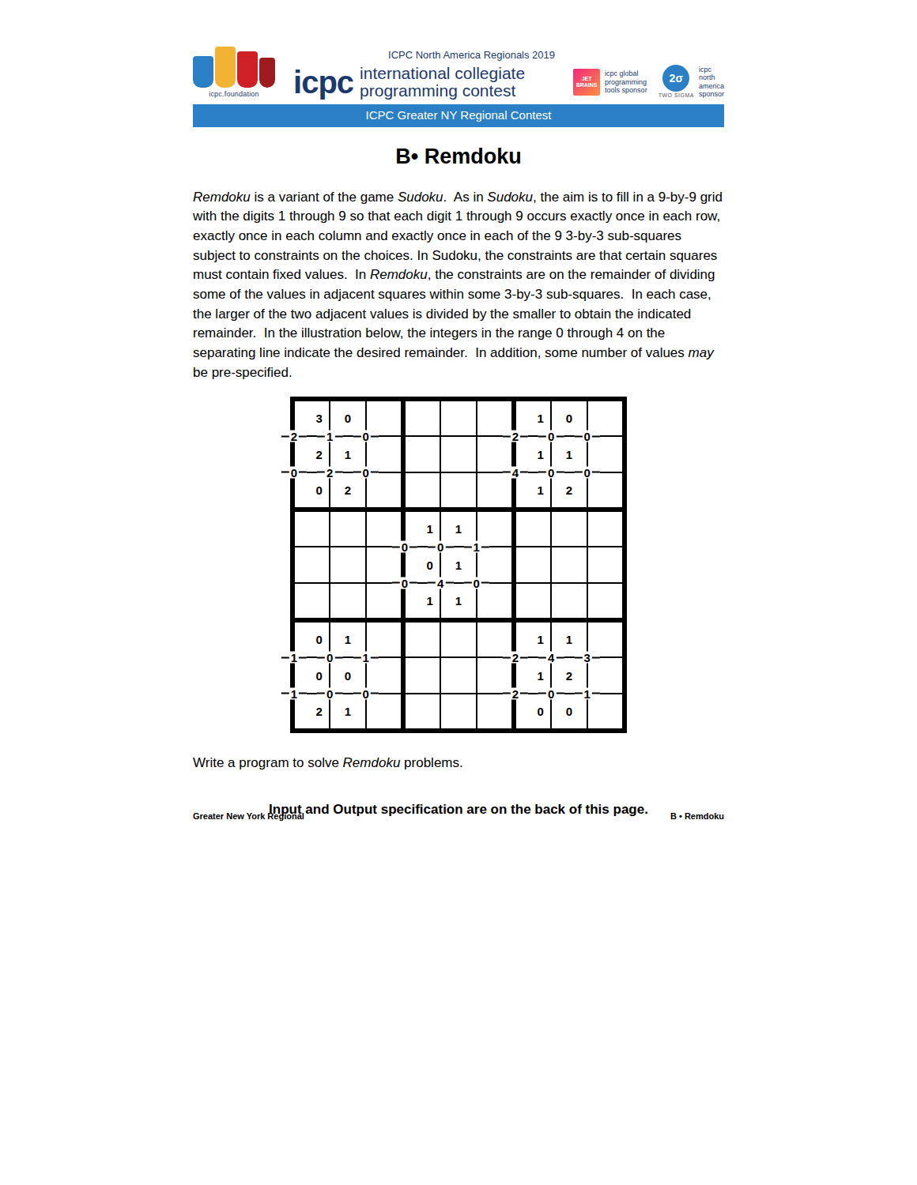icpc.foundation
ICPC North America Regionals 2019
icpc international collegiate
programming contest
JET
BRAINS
icpc global
programming
tools sponsor
2σ
TWO SIGMA
icpc
north
america
sponsor
ICPC Greater NY Regional Contest
B• Remdoku
Remdoku is a variant of the game Sudoku. As in Sudoku, the aim is to fill in a 9-by-9 grid with the digits 1 through 9 so that each digit 1 through 9 occurs exactly once in each row, exactly once in each column and exactly once in each of the 9 3-by-3 sub-squares subject to constraints on the choices. In Sudoku, the constraints are that certain squares must contain fixed values. In Remdoku, the constraints are on the remainder of dividing some of the values in adjacent squares within some 3-by-3 sub-squares. In each case, the larger of the two adjacent values is divided by the smaller to obtain the indicated remainder. In the illustration below, the integers in the range 0 through 4 on the separating line indicate the desired remainder. In addition, some number of values may be pre-specified.
3 0 2 1 0 2 2 1 0 0 2 0
1 0 1 1 1 2 2 0 0 4 0 0
1 1 0 1 1 1 0 0 1 0 4 0
0 1 0 0 2 1 1 0 1 1 0 0
1 1 1 2 0 0 2 4 3 2 0 1
Write a program to solve Remdoku problems.
Input and Output specification are on the back of this page.
Greater New York Regional B • Remdoku